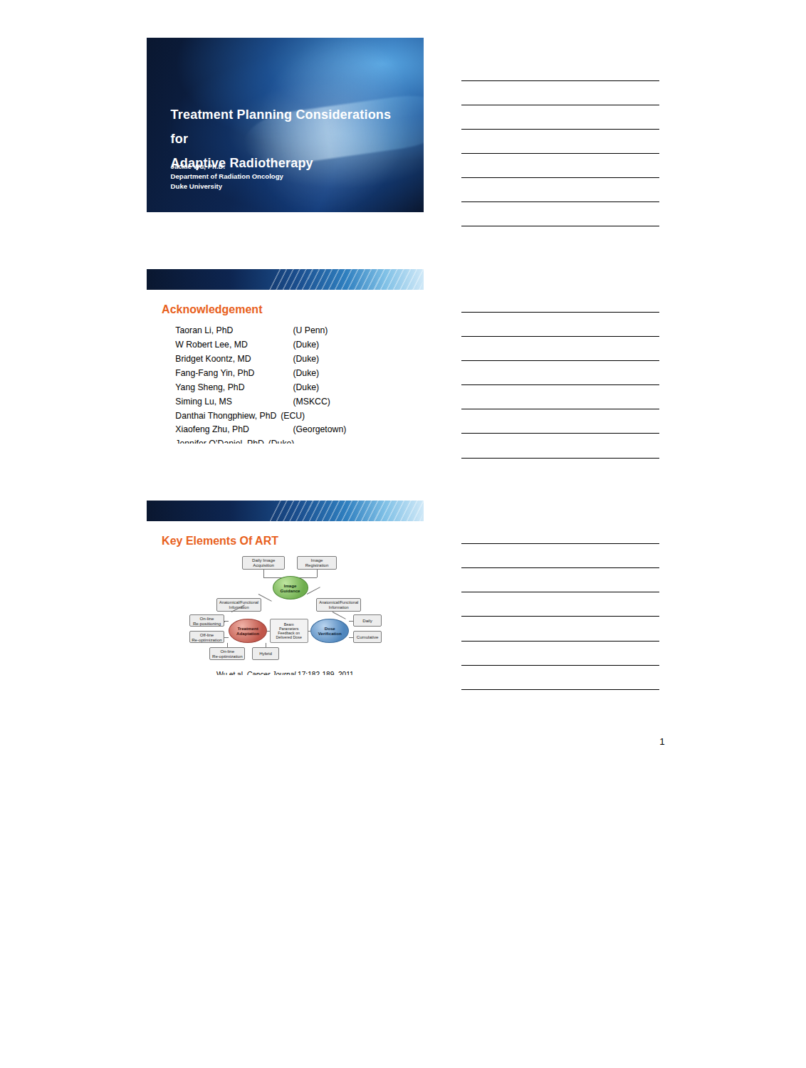Treatment Planning Considerations for
Adaptive Radiotherapy
Jackie Wu, Ph.D.
Department of Radiation Oncology
Duke University
Acknowledgement
Taoran Li, PhD(U Penn)
W Robert Lee, MD(Duke)
Bridget Koontz, MD(Duke)
Fang-Fang Yin, PhD(Duke)
Yang Sheng, PhD(Duke)
Siming Lu, MS(MSKCC)
Danthai Thongphiew, PhD(ECU)
Xiaofeng Zhu, PhD(Georgetown)
Jennifer O’Daniel, PhD(Duke)
Key Elements Of ART
Daily Image
Acquisition
Image
Registration
Image
Guidance
Anatomical/Functional
Information
Anatomical/Functional
Information
On-line
Re-positioning
Off-line
Re-optimization
Treatment
Adaptation
Beam
Parameters
Feedback on
Delivered Dose
Dose
Verification
Daily
Cumulative
On-line
Re-optimization
Hybrid
Wu et al, Cancer Journal 17:182-189, 2011
1